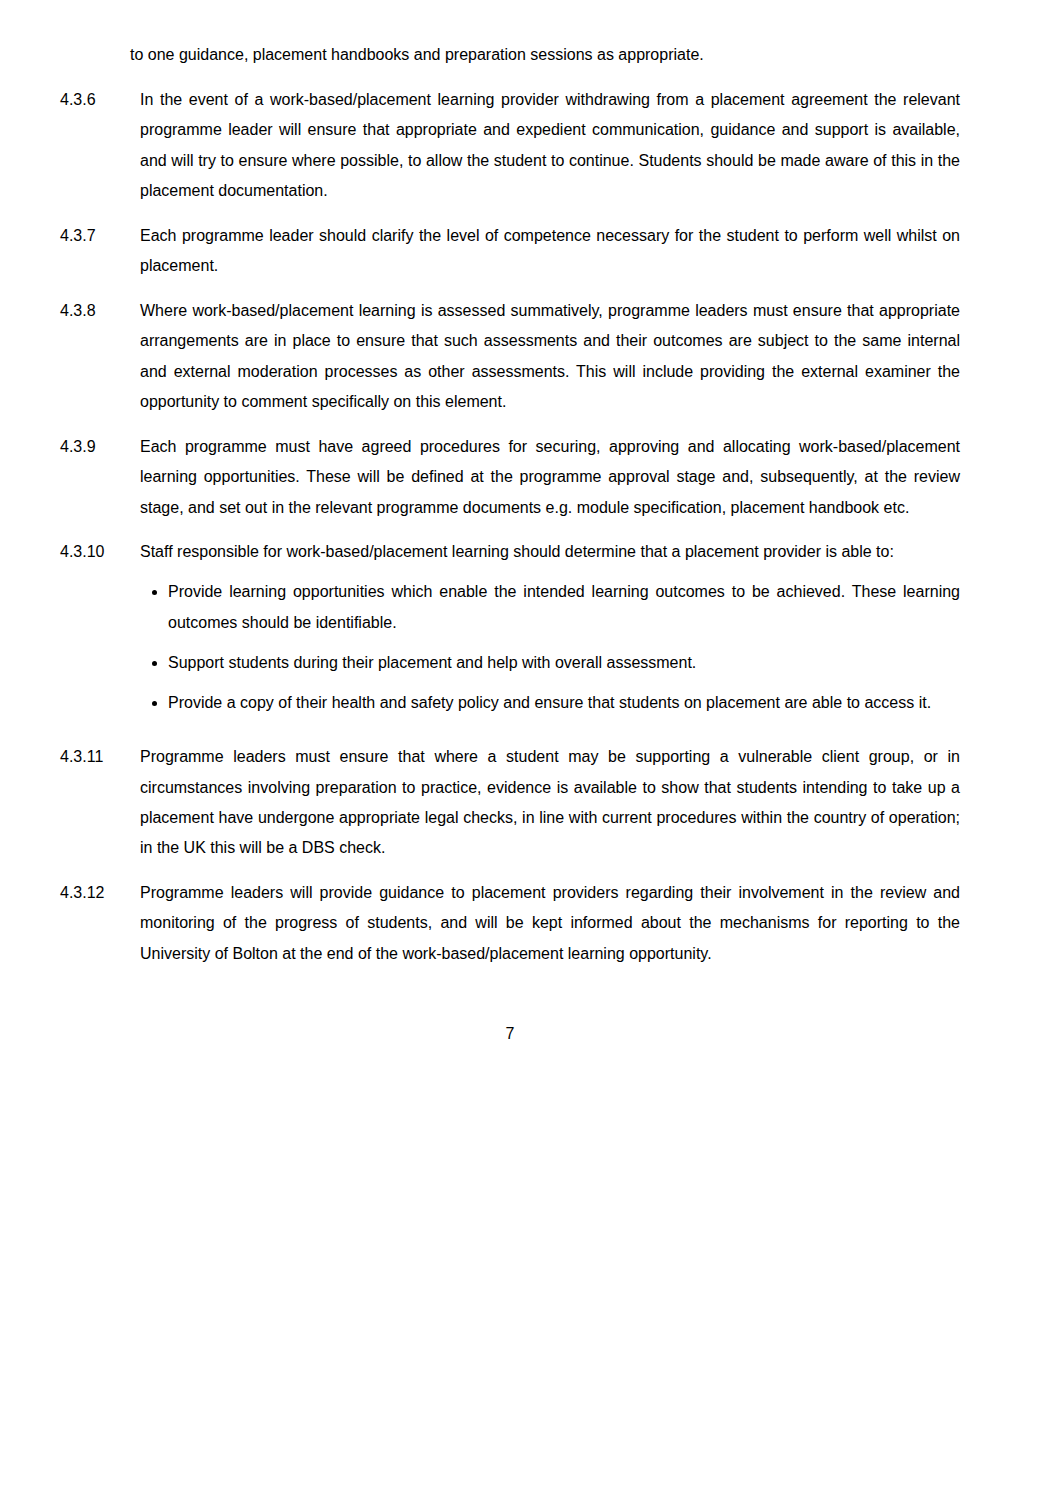to one guidance, placement handbooks and preparation sessions as appropriate.
4.3.6
In the event of a work-based/placement learning provider withdrawing from a placement agreement the relevant programme leader will ensure that appropriate and expedient communication, guidance and support is available, and will try to ensure where possible, to allow the student to continue. Students should be made aware of this in the placement documentation.
4.3.7
Each programme leader should clarify the level of competence necessary for the student to perform well whilst on placement.
4.3.8
Where work-based/placement learning is assessed summatively, programme leaders must ensure that appropriate arrangements are in place to ensure that such assessments and their outcomes are subject to the same internal and external moderation processes as other assessments. This will include providing the external examiner the opportunity to comment specifically on this element.
4.3.9
Each programme must have agreed procedures for securing, approving and allocating work-based/placement learning opportunities. These will be defined at the programme approval stage and, subsequently, at the review stage, and set out in the relevant programme documents e.g. module specification, placement handbook etc.
4.3.10
Staff responsible for work-based/placement learning should determine that a placement provider is able to:
Provide learning opportunities which enable the intended learning outcomes to be achieved. These learning outcomes should be identifiable.
Support students during their placement and help with overall assessment.
Provide a copy of their health and safety policy and ensure that students on placement are able to access it.
4.3.11
Programme leaders must ensure that where a student may be supporting a vulnerable client group, or in circumstances involving preparation to practice, evidence is available to show that students intending to take up a placement have undergone appropriate legal checks, in line with current procedures within the country of operation; in the UK this will be a DBS check.
4.3.12
Programme leaders will provide guidance to placement providers regarding their involvement in the review and monitoring of the progress of students, and will be kept informed about the mechanisms for reporting to the University of Bolton at the end of the work-based/placement learning opportunity.
7